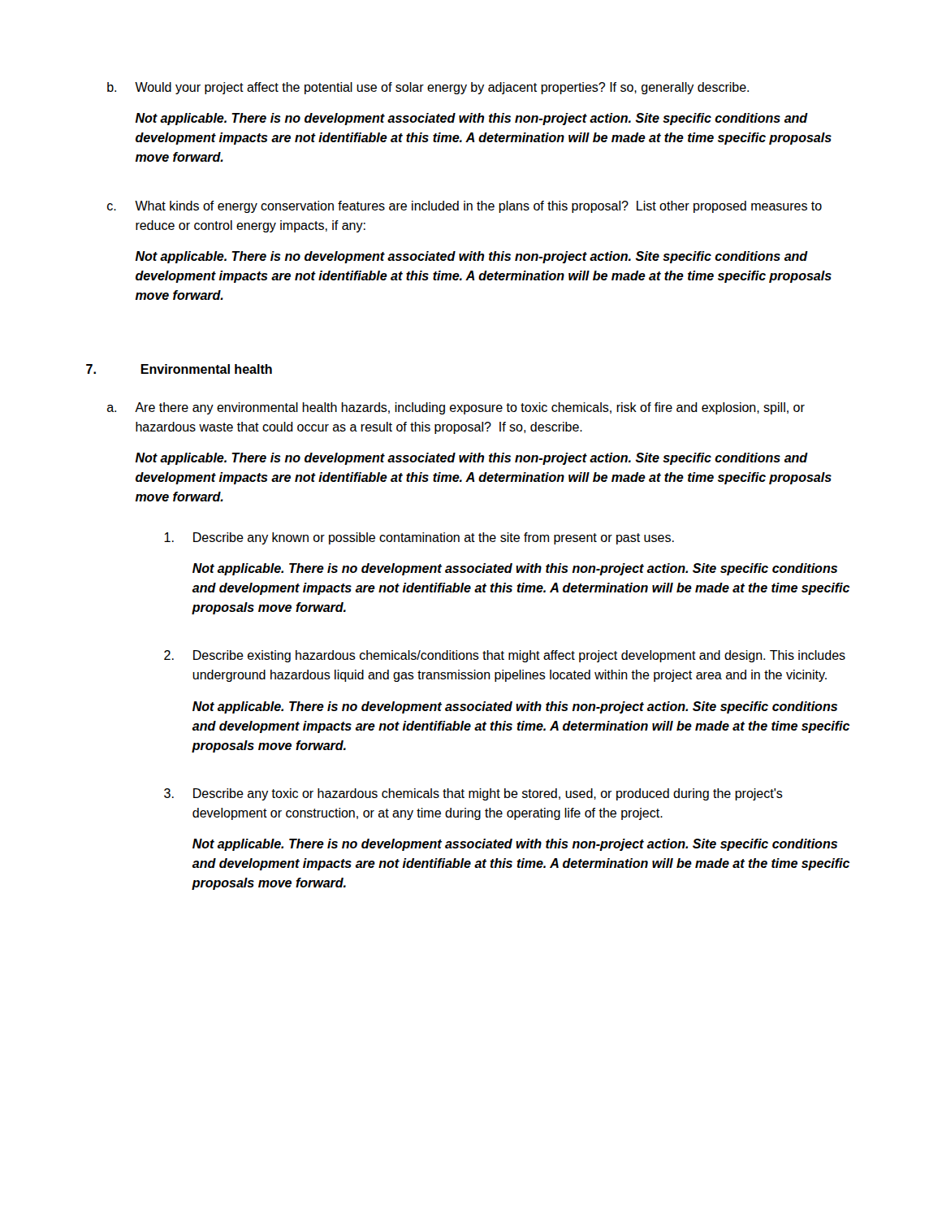b.
Would your project affect the potential use of solar energy by adjacent properties? If so, generally describe.
Not applicable. There is no development associated with this non-project action. Site specific conditions and development impacts are not identifiable at this time. A determination will be made at the time specific proposals move forward.
c.
What kinds of energy conservation features are included in the plans of this proposal? List other proposed measures to reduce or control energy impacts, if any:
Not applicable. There is no development associated with this non-project action. Site specific conditions and development impacts are not identifiable at this time. A determination will be made at the time specific proposals move forward.
7.
Environmental health
a.
Are there any environmental health hazards, including exposure to toxic chemicals, risk of fire and explosion, spill, or hazardous waste that could occur as a result of this proposal? If so, describe.
Not applicable. There is no development associated with this non-project action. Site specific conditions and development impacts are not identifiable at this time. A determination will be made at the time specific proposals move forward.
1.
Describe any known or possible contamination at the site from present or past uses.
Not applicable. There is no development associated with this non-project action. Site specific conditions and development impacts are not identifiable at this time. A determination will be made at the time specific proposals move forward.
2.
Describe existing hazardous chemicals/conditions that might affect project development and design. This includes underground hazardous liquid and gas transmission pipelines located within the project area and in the vicinity.
Not applicable. There is no development associated with this non-project action. Site specific conditions and development impacts are not identifiable at this time. A determination will be made at the time specific proposals move forward.
3.
Describe any toxic or hazardous chemicals that might be stored, used, or produced during the project's development or construction, or at any time during the operating life of the project.
Not applicable. There is no development associated with this non-project action. Site specific conditions and development impacts are not identifiable at this time. A determination will be made at the time specific proposals move forward.